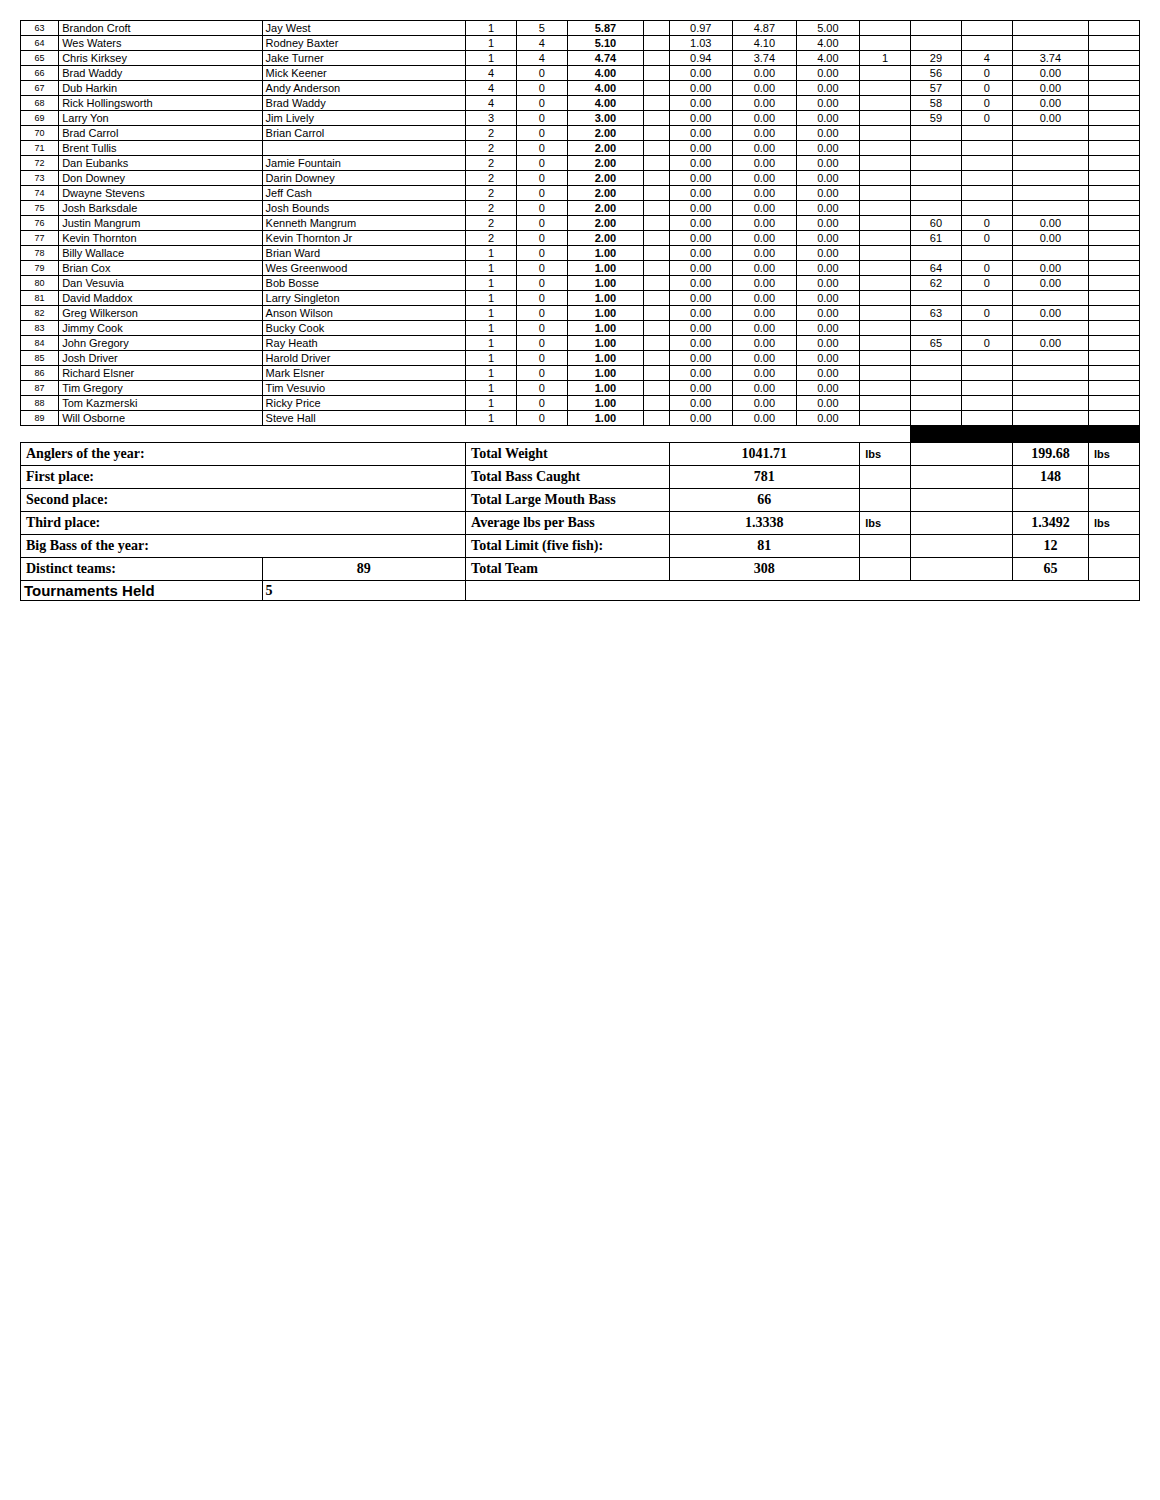| 63 | Brandon Croft | Jay West | 1 | 5 | 5.87 | | 0.97 | 4.87 | 5.00 | | | | | |
| 64 | Wes Waters | Rodney Baxter | 1 | 4 | 5.10 | | 1.03 | 4.10 | 4.00 | | | | | |
| 65 | Chris Kirksey | Jake Turner | 1 | 4 | 4.74 | | 0.94 | 3.74 | 4.00 | 1 | 29 | 4 | 3.74 | |
| 66 | Brad Waddy | Mick Keener | 4 | 0 | 4.00 | | 0.00 | 0.00 | 0.00 | | 56 | 0 | 0.00 | |
| 67 | Dub Harkin | Andy Anderson | 4 | 0 | 4.00 | | 0.00 | 0.00 | 0.00 | | 57 | 0 | 0.00 | |
| 68 | Rick Hollingsworth | Brad Waddy | 4 | 0 | 4.00 | | 0.00 | 0.00 | 0.00 | | 58 | 0 | 0.00 | |
| 69 | Larry Yon | Jim Lively | 3 | 0 | 3.00 | | 0.00 | 0.00 | 0.00 | | 59 | 0 | 0.00 | |
| 70 | Brad Carrol | Brian Carrol | 2 | 0 | 2.00 | | 0.00 | 0.00 | 0.00 | | | | | |
| 71 | Brent Tullis | | 2 | 0 | 2.00 | | 0.00 | 0.00 | 0.00 | | | | | |
| 72 | Dan Eubanks | Jamie Fountain | 2 | 0 | 2.00 | | 0.00 | 0.00 | 0.00 | | | | | |
| 73 | Don Downey | Darin Downey | 2 | 0 | 2.00 | | 0.00 | 0.00 | 0.00 | | | | | |
| 74 | Dwayne Stevens | Jeff Cash | 2 | 0 | 2.00 | | 0.00 | 0.00 | 0.00 | | | | | |
| 75 | Josh Barksdale | Josh Bounds | 2 | 0 | 2.00 | | 0.00 | 0.00 | 0.00 | | | | | |
| 76 | Justin Mangrum | Kenneth Mangrum | 2 | 0 | 2.00 | | 0.00 | 0.00 | 0.00 | | 60 | 0 | 0.00 | |
| 77 | Kevin Thornton | Kevin Thornton Jr | 2 | 0 | 2.00 | | 0.00 | 0.00 | 0.00 | | 61 | 0 | 0.00 | |
| 78 | Billy Wallace | Brian Ward | 1 | 0 | 1.00 | | 0.00 | 0.00 | 0.00 | | | | | |
| 79 | Brian Cox | Wes Greenwood | 1 | 0 | 1.00 | | 0.00 | 0.00 | 0.00 | | 64 | 0 | 0.00 | |
| 80 | Dan Vesuvia | Bob Bosse | 1 | 0 | 1.00 | | 0.00 | 0.00 | 0.00 | | 62 | 0 | 0.00 | |
| 81 | David Maddox | Larry Singleton | 1 | 0 | 1.00 | | 0.00 | 0.00 | 0.00 | | | | | |
| 82 | Greg Wilkerson | Anson Wilson | 1 | 0 | 1.00 | | 0.00 | 0.00 | 0.00 | | 63 | 0 | 0.00 | |
| 83 | Jimmy Cook | Bucky Cook | 1 | 0 | 1.00 | | 0.00 | 0.00 | 0.00 | | | | | |
| 84 | John Gregory | Ray Heath | 1 | 0 | 1.00 | | 0.00 | 0.00 | 0.00 | | 65 | 0 | 0.00 | |
| 85 | Josh Driver | Harold Driver | 1 | 0 | 1.00 | | 0.00 | 0.00 | 0.00 | | | | | |
| 86 | Richard Elsner | Mark Elsner | 1 | 0 | 1.00 | | 0.00 | 0.00 | 0.00 | | | | | |
| 87 | Tim Gregory | Tim Vesuvio | 1 | 0 | 1.00 | | 0.00 | 0.00 | 0.00 | | | | | |
| 88 | Tom Kazmerski | Ricky Price | 1 | 0 | 1.00 | | 0.00 | 0.00 | 0.00 | | | | | |
| 89 | Will Osborne | Steve Hall | 1 | 0 | 1.00 | | 0.00 | 0.00 | 0.00 | | | | | |
| Anglers of the year: | Total Weight | 1041.71 | lbs | | 199.68 | lbs |
| First place: | Total Bass Caught | 781 | | | 148 | |
| Second place: | Total Large Mouth Bass | 66 | | | | |
| Third place: | Average lbs per Bass | 1.3338 | lbs | | 1.3492 | lbs |
| Big Bass of the year: | Total Limit (five fish): | 81 | | | 12 | |
| Distinct teams: | 89 | Total Team | 308 | | | 65 | |
| Tournaments Held | 5 | |